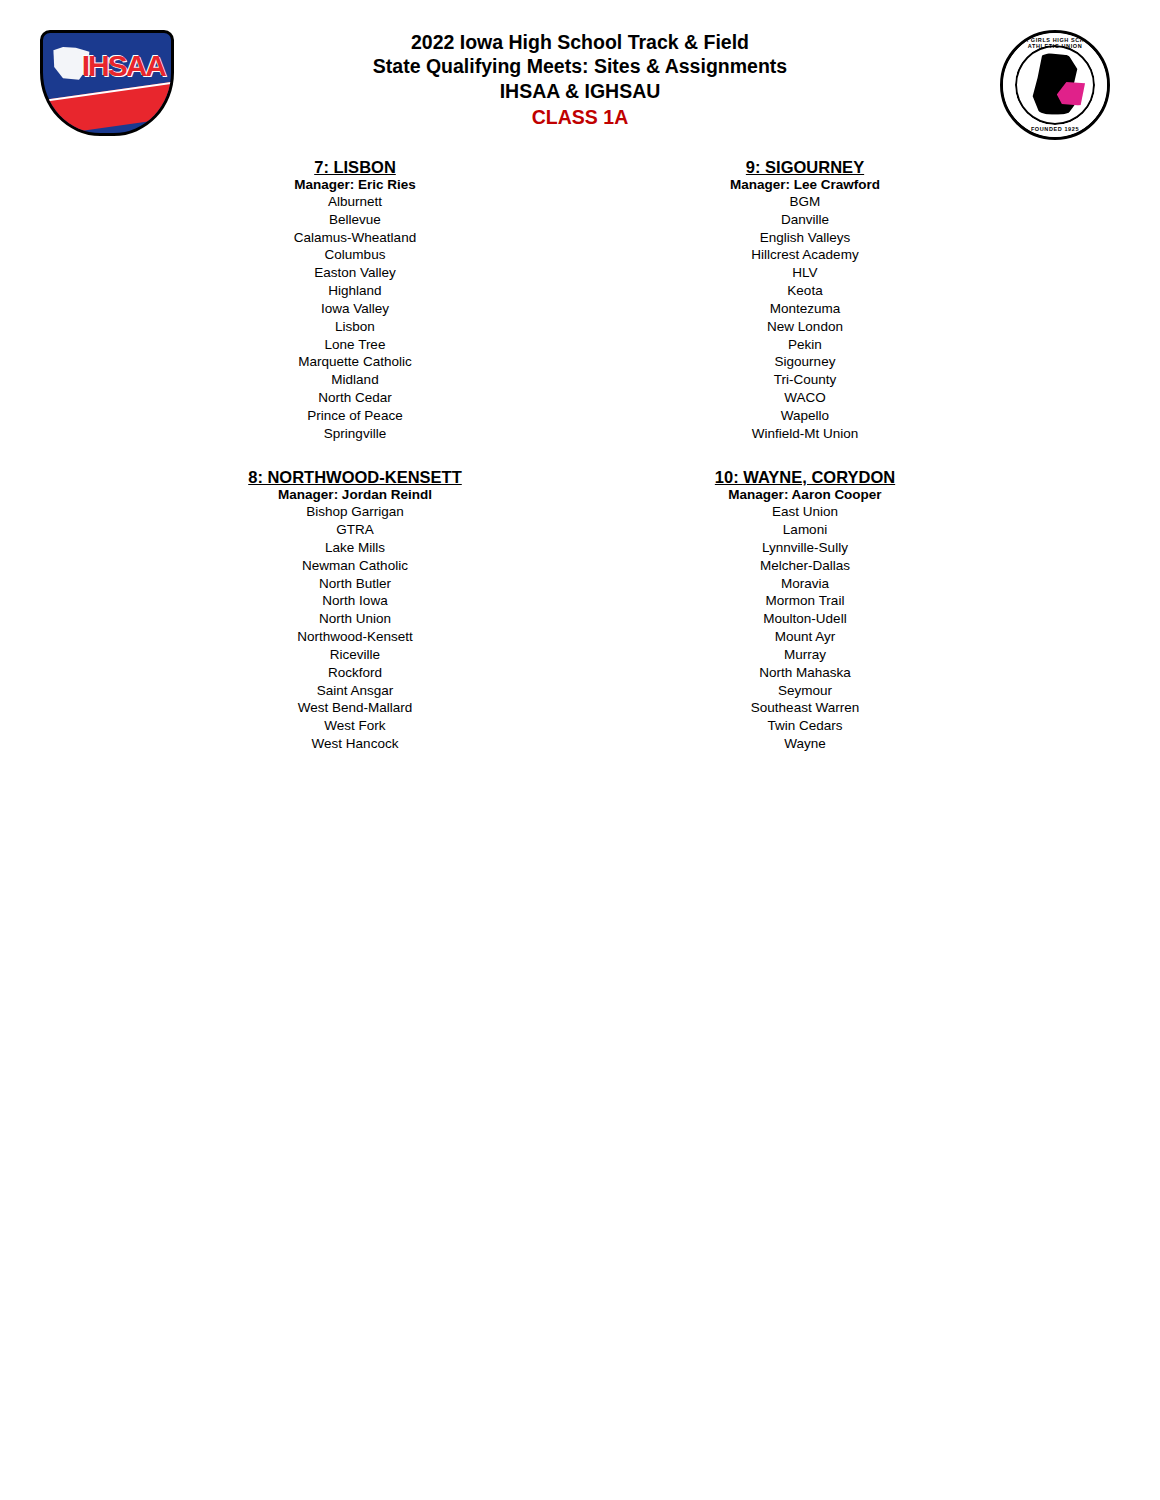IHSAA
IOWA GIRLS HIGH SCHOOL ATHLETIC UNION
FOUNDED 1925
2022 Iowa High School Track & Field
State Qualifying Meets: Sites & Assignments
IHSAA & IGHSAU CLASS 1A
7: LISBON
Manager: Eric Ries
Alburnett
Bellevue
Calamus-Wheatland
Columbus
Easton Valley
Highland
Iowa Valley
Lisbon
Lone Tree
Marquette Catholic
Midland
North Cedar
Prince of Peace
Springville
8: NORTHWOOD-KENSETT
Manager: Jordan Reindl
Bishop Garrigan
GTRA
Lake Mills
Newman Catholic
North Butler
North Iowa
North Union
Northwood-Kensett
Riceville
Rockford
Saint Ansgar
West Bend-Mallard
West Fork
West Hancock
9: SIGOURNEY
Manager: Lee Crawford
BGM
Danville
English Valleys
Hillcrest Academy
HLV
Keota
Montezuma
New London
Pekin
Sigourney
Tri-County
WACO
Wapello
Winfield-Mt Union
10: WAYNE, CORYDON
Manager: Aaron Cooper
East Union
Lamoni
Lynnville-Sully
Melcher-Dallas
Moravia
Mormon Trail
Moulton-Udell
Mount Ayr
Murray
North Mahaska
Seymour
Southeast Warren
Twin Cedars
Wayne